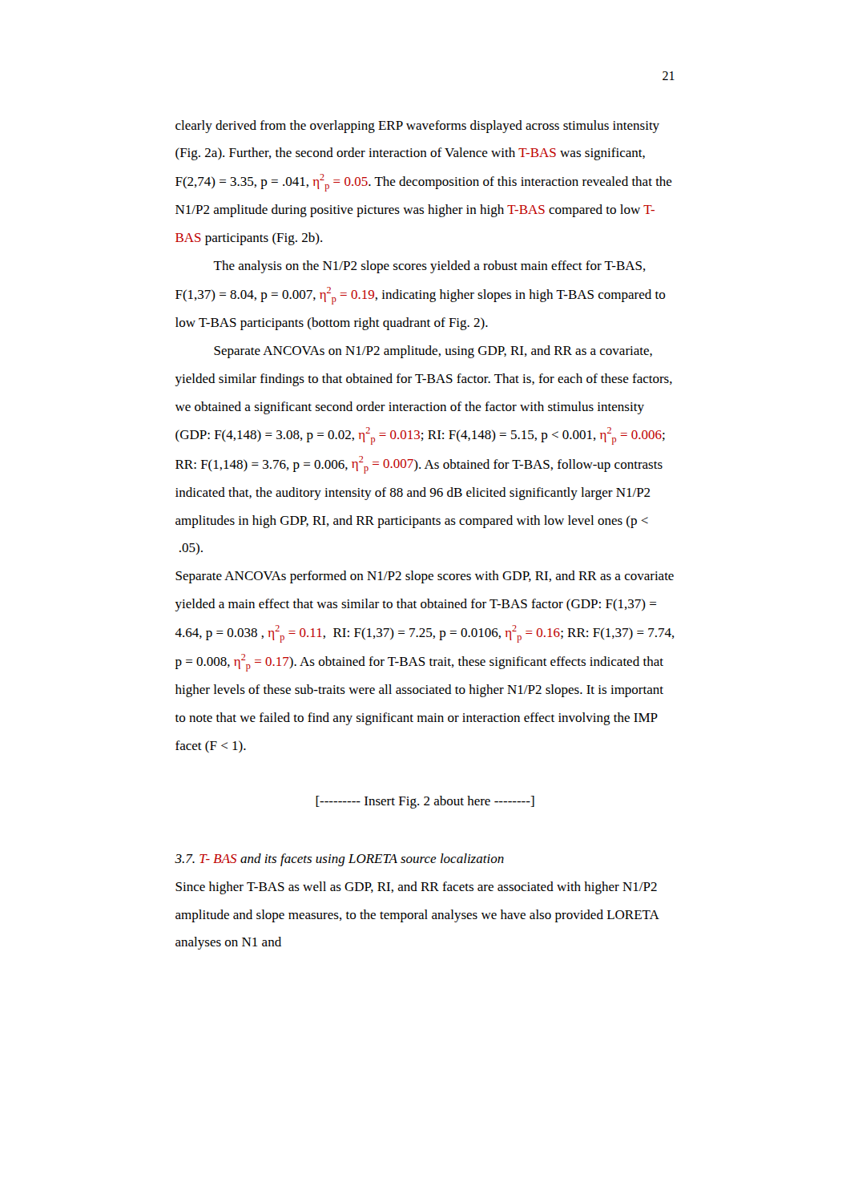21
clearly derived from the overlapping ERP waveforms displayed across stimulus intensity (Fig. 2a). Further, the second order interaction of Valence with T-BAS was significant, F(2,74) = 3.35, p = .041, η 2 p = 0.05. The decomposition of this interaction revealed that the N1/P2 amplitude during positive pictures was higher in high T-BAS compared to low T-BAS participants (Fig. 2b).
The analysis on the N1/P2 slope scores yielded a robust main effect for T-BAS, F(1,37) = 8.04, p = 0.007, η 2 p = 0.19, indicating higher slopes in high T-BAS compared to low T-BAS participants (bottom right quadrant of Fig. 2).
Separate ANCOVAs on N1/P2 amplitude, using GDP, RI, and RR as a covariate, yielded similar findings to that obtained for T-BAS factor. That is, for each of these factors, we obtained a significant second order interaction of the factor with stimulus intensity (GDP: F(4,148) = 3.08, p = 0.02, η 2 p = 0.013; RI: F(4,148) = 5.15, p < 0.001, η 2 p = 0.006; RR: F(1,148) = 3.76, p = 0.006, η 2 p = 0.007). As obtained for T-BAS, follow-up contrasts indicated that, the auditory intensity of 88 and 96 dB elicited significantly larger N1/P2 amplitudes in high GDP, RI, and RR participants as compared with low level ones (p < .05).
Separate ANCOVAs performed on N1/P2 slope scores with GDP, RI, and RR as a covariate yielded a main effect that was similar to that obtained for T-BAS factor (GDP: F(1,37) = 4.64, p = 0.038 , η 2 p = 0.11, RI: F(1,37) = 7.25, p = 0.0106, η 2 p = 0.16; RR: F(1,37) = 7.74, p = 0.008, η 2 p = 0.17). As obtained for T-BAS trait, these significant effects indicated that higher levels of these sub-traits were all associated to higher N1/P2 slopes. It is important to note that we failed to find any significant main or interaction effect involving the IMP facet (F < 1).
[--------- Insert Fig. 2 about here --------]
3.7. T- BAS and its facets using LORETA source localization
Since higher T-BAS as well as GDP, RI, and RR facets are associated with higher N1/P2 amplitude and slope measures, to the temporal analyses we have also provided LORETA analyses on N1 and